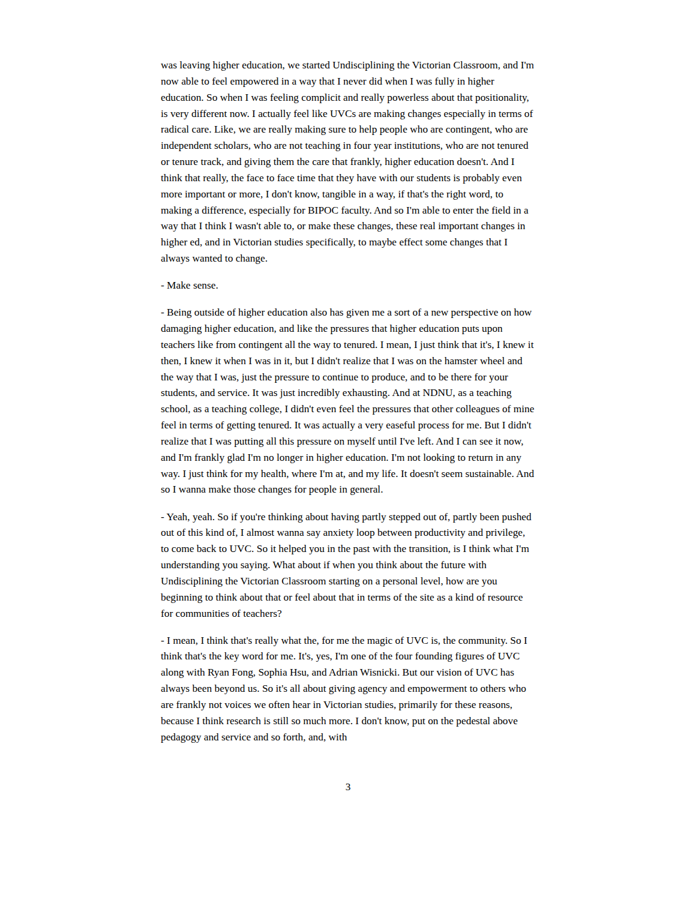was leaving higher education, we started Undisciplining the Victorian Classroom, and I'm now able to feel empowered in a way that I never did when I was fully in higher education. So when I was feeling complicit and really powerless about that positionality, is very different now. I actually feel like UVCs are making changes especially in terms of radical care. Like, we are really making sure to help people who are contingent, who are independent scholars, who are not teaching in four year institutions, who are not tenured or tenure track, and giving them the care that frankly, higher education doesn't. And I think that really, the face to face time that they have with our students is probably even more important or more, I don't know, tangible in a way, if that's the right word, to making a difference, especially for BIPOC faculty. And so I'm able to enter the field in a way that I think I wasn't able to, or make these changes, these real important changes in higher ed, and in Victorian studies specifically, to maybe effect some changes that I always wanted to change.
- Make sense.
- Being outside of higher education also has given me a sort of a new perspective on how damaging higher education, and like the pressures that higher education puts upon teachers like from contingent all the way to tenured. I mean, I just think that it's, I knew it then, I knew it when I was in it, but I didn't realize that I was on the hamster wheel and the way that I was, just the pressure to continue to produce, and to be there for your students, and service. It was just incredibly exhausting. And at NDNU, as a teaching school, as a teaching college, I didn't even feel the pressures that other colleagues of mine feel in terms of getting tenured. It was actually a very easeful process for me. But I didn't realize that I was putting all this pressure on myself until I've left. And I can see it now, and I'm frankly glad I'm no longer in higher education. I'm not looking to return in any way. I just think for my health, where I'm at, and my life. It doesn't seem sustainable. And so I wanna make those changes for people in general.
- Yeah, yeah. So if you're thinking about having partly stepped out of, partly been pushed out of this kind of, I almost wanna say anxiety loop between productivity and privilege, to come back to UVC. So it helped you in the past with the transition, is I think what I'm understanding you saying. What about if when you think about the future with Undisciplining the Victorian Classroom starting on a personal level, how are you beginning to think about that or feel about that in terms of the site as a kind of resource for communities of teachers?
- I mean, I think that's really what the, for me the magic of UVC is, the community. So I think that's the key word for me. It's, yes, I'm one of the four founding figures of UVC along with Ryan Fong, Sophia Hsu, and Adrian Wisnicki. But our vision of UVC has always been beyond us. So it's all about giving agency and empowerment to others who are frankly not voices we often hear in Victorian studies, primarily for these reasons, because I think research is still so much more. I don't know, put on the pedestal above pedagogy and service and so forth, and, with
3